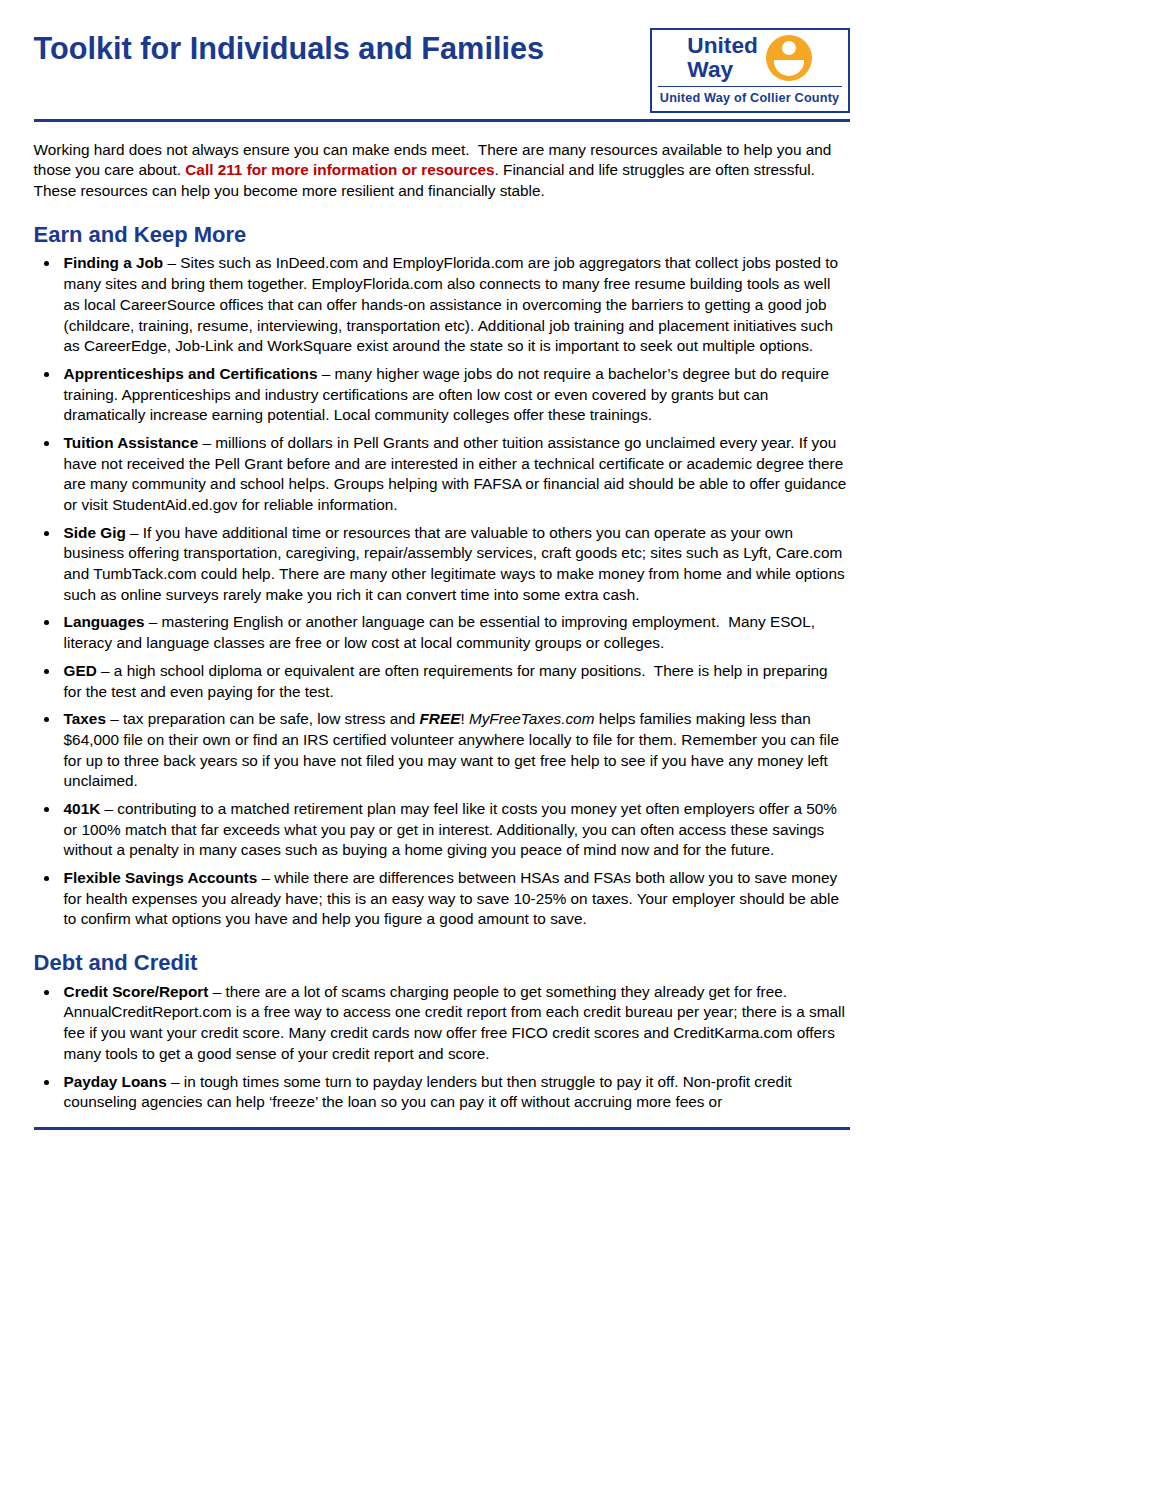United
Way
United Way of Collier County
Toolkit for Individuals and Families
Working hard does not always ensure you can make ends meet. There are many resources available to help you and those you care about. Call 211 for more information or resources. Financial and life struggles are often stressful. These resources can help you become more resilient and financially stable.
Earn and Keep More
Finding a Job – Sites such as InDeed.com and EmployFlorida.com are job aggregators that collect jobs posted to many sites and bring them together. EmployFlorida.com also connects to many free resume building tools as well as local CareerSource offices that can offer hands-on assistance in overcoming the barriers to getting a good job (childcare, training, resume, interviewing, transportation etc). Additional job training and placement initiatives such as CareerEdge, Job-Link and WorkSquare exist around the state so it is important to seek out multiple options.
Apprenticeships and Certifications – many higher wage jobs do not require a bachelor’s degree but do require training. Apprenticeships and industry certifications are often low cost or even covered by grants but can dramatically increase earning potential. Local community colleges offer these trainings.
Tuition Assistance – millions of dollars in Pell Grants and other tuition assistance go unclaimed every year. If you have not received the Pell Grant before and are interested in either a technical certificate or academic degree there are many community and school helps. Groups helping with FAFSA or financial aid should be able to offer guidance or visit StudentAid.ed.gov for reliable information.
Side Gig – If you have additional time or resources that are valuable to others you can operate as your own business offering transportation, caregiving, repair/assembly services, craft goods etc; sites such as Lyft, Care.com and TumbTack.com could help. There are many other legitimate ways to make money from home and while options such as online surveys rarely make you rich it can convert time into some extra cash.
Languages – mastering English or another language can be essential to improving employment. Many ESOL, literacy and language classes are free or low cost at local community groups or colleges.
GED – a high school diploma or equivalent are often requirements for many positions. There is help in preparing for the test and even paying for the test.
Taxes – tax preparation can be safe, low stress and FREE! MyFreeTaxes.com helps families making less than $64,000 file on their own or find an IRS certified volunteer anywhere locally to file for them. Remember you can file for up to three back years so if you have not filed you may want to get free help to see if you have any money left unclaimed.
401K – contributing to a matched retirement plan may feel like it costs you money yet often employers offer a 50% or 100% match that far exceeds what you pay or get in interest. Additionally, you can often access these savings without a penalty in many cases such as buying a home giving you peace of mind now and for the future.
Flexible Savings Accounts – while there are differences between HSAs and FSAs both allow you to save money for health expenses you already have; this is an easy way to save 10-25% on taxes. Your employer should be able to confirm what options you have and help you figure a good amount to save.
Debt and Credit
Credit Score/Report – there are a lot of scams charging people to get something they already get for free. AnnualCreditReport.com is a free way to access one credit report from each credit bureau per year; there is a small fee if you want your credit score. Many credit cards now offer free FICO credit scores and CreditKarma.com offers many tools to get a good sense of your credit report and score.
Payday Loans – in tough times some turn to payday lenders but then struggle to pay it off. Non-profit credit counseling agencies can help ‘freeze’ the loan so you can pay it off without accruing more fees or